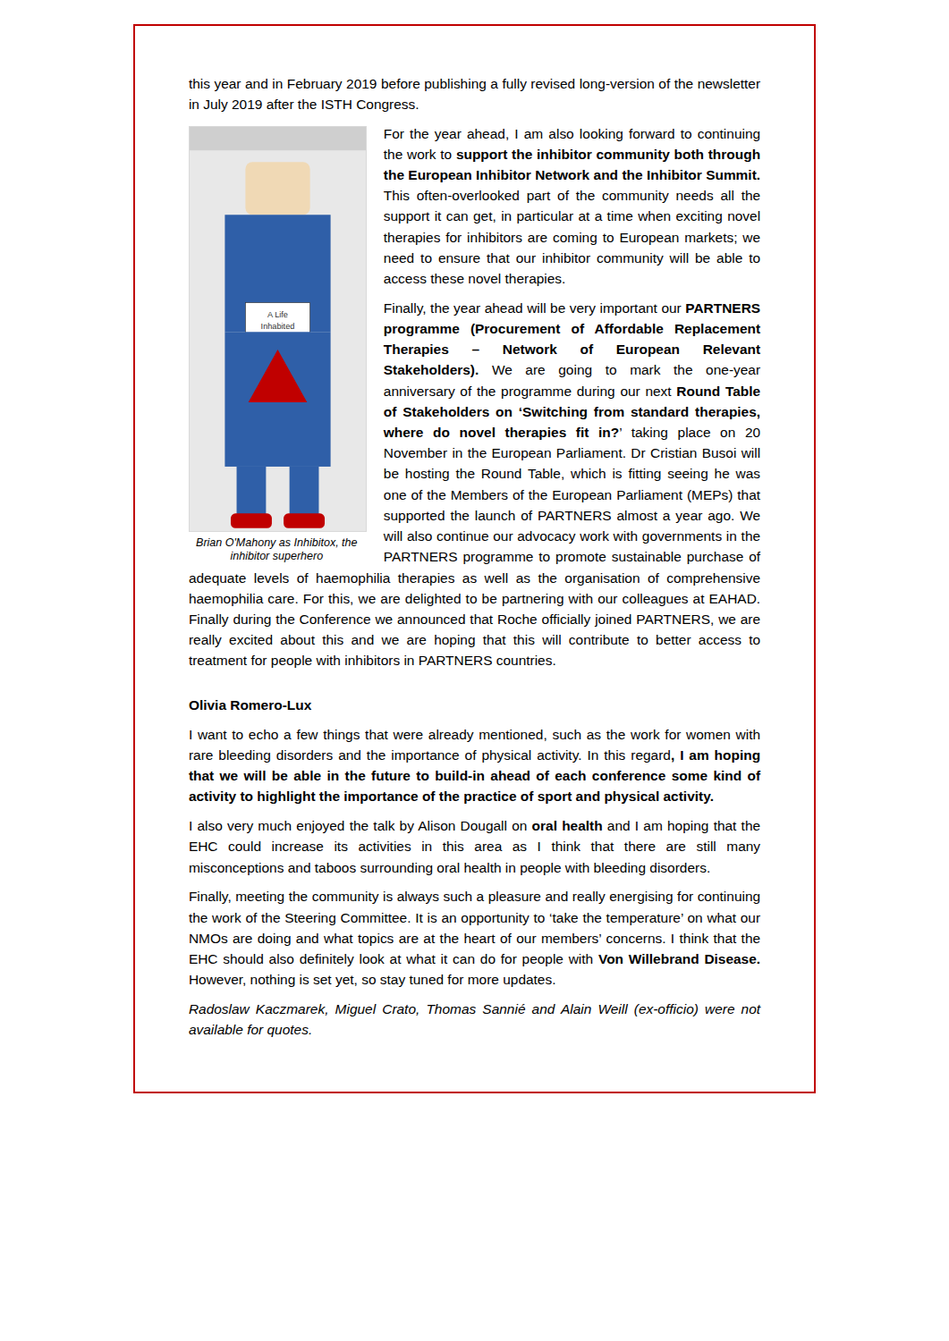this year and in February 2019 before publishing a fully revised long-version of the newsletter in July 2019 after the ISTH Congress.
Brian O'Mahony as Inhibitox, the inhibitor superhero
For the year ahead, I am also looking forward to continuing the work to support the inhibitor community both through the European Inhibitor Network and the Inhibitor Summit. This often-overlooked part of the community needs all the support it can get, in particular at a time when exciting novel therapies for inhibitors are coming to European markets; we need to ensure that our inhibitor community will be able to access these novel therapies.
Finally, the year ahead will be very important our PARTNERS programme (Procurement of Affordable Replacement Therapies – Network of European Relevant Stakeholders). We are going to mark the one-year anniversary of the programme during our next Round Table of Stakeholders on ‘Switching from standard therapies, where do novel therapies fit in?’ taking place on 20 November in the European Parliament. Dr Cristian Busoi will be hosting the Round Table, which is fitting seeing he was one of the Members of the European Parliament (MEPs) that supported the launch of PARTNERS almost a year ago. We will also continue our advocacy work with governments in the PARTNERS programme to promote sustainable purchase of adequate levels of haemophilia therapies as well as the organisation of comprehensive haemophilia care. For this, we are delighted to be partnering with our colleagues at EAHAD. Finally during the Conference we announced that Roche officially joined PARTNERS, we are really excited about this and we are hoping that this will contribute to better access to treatment for people with inhibitors in PARTNERS countries.
Olivia Romero-Lux
I want to echo a few things that were already mentioned, such as the work for women with rare bleeding disorders and the importance of physical activity. In this regard, I am hoping that we will be able in the future to build-in ahead of each conference some kind of activity to highlight the importance of the practice of sport and physical activity.
I also very much enjoyed the talk by Alison Dougall on oral health and I am hoping that the EHC could increase its activities in this area as I think that there are still many misconceptions and taboos surrounding oral health in people with bleeding disorders.
Finally, meeting the community is always such a pleasure and really energising for continuing the work of the Steering Committee. It is an opportunity to ‘take the temperature’ on what our NMOs are doing and what topics are at the heart of our members’ concerns. I think that the EHC should also definitely look at what it can do for people with Von Willebrand Disease. However, nothing is set yet, so stay tuned for more updates.
Radoslaw Kaczmarek, Miguel Crato, Thomas Sannié and Alain Weill (ex-officio) were not available for quotes.